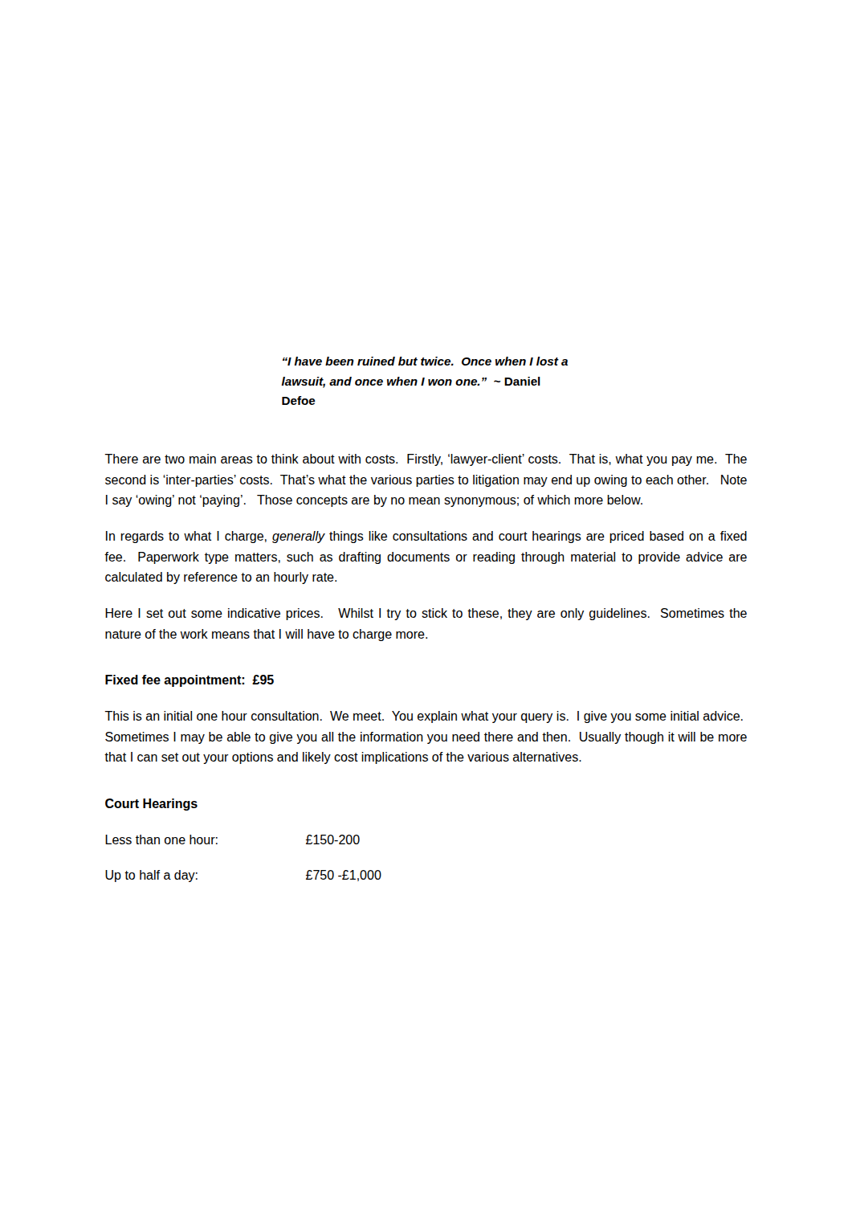“I have been ruined but twice. Once when I lost a lawsuit, and once when I won one.” ~ Daniel Defoe
There are two main areas to think about with costs. Firstly, ‘lawyer-client’ costs. That is, what you pay me. The second is ‘inter-parties’ costs. That’s what the various parties to litigation may end up owing to each other. Note I say ‘owing’ not ‘paying’. Those concepts are by no mean synonymous; of which more below.
In regards to what I charge, generally things like consultations and court hearings are priced based on a fixed fee. Paperwork type matters, such as drafting documents or reading through material to provide advice are calculated by reference to an hourly rate.
Here I set out some indicative prices. Whilst I try to stick to these, they are only guidelines. Sometimes the nature of the work means that I will have to charge more.
Fixed fee appointment: £95
This is an initial one hour consultation. We meet. You explain what your query is. I give you some initial advice. Sometimes I may be able to give you all the information you need there and then. Usually though it will be more that I can set out your options and likely cost implications of the various alternatives.
Court Hearings
Less than one hour: £150-200
Up to half a day: £750 -£1,000